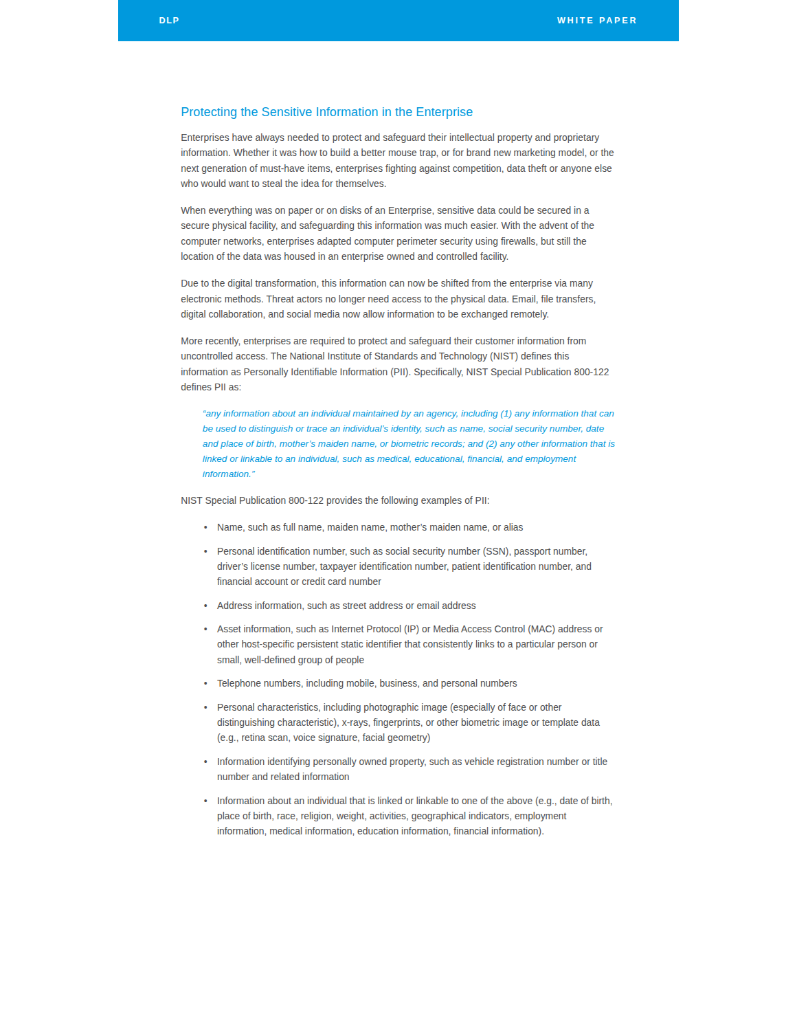DLP
WHITE PAPER
Protecting the Sensitive Information in the Enterprise
Enterprises have always needed to protect and safeguard their intellectual property and proprietary information. Whether it was how to build a better mouse trap, or for brand new marketing model, or the next generation of must-have items, enterprises fighting against competition, data theft or anyone else who would want to steal the idea for themselves.
When everything was on paper or on disks of an Enterprise, sensitive data could be secured in a secure physical facility, and safeguarding this information was much easier. With the advent of the computer networks, enterprises adapted computer perimeter security using firewalls, but still the location of the data was housed in an enterprise owned and controlled facility.
Due to the digital transformation, this information can now be shifted from the enterprise via many electronic methods. Threat actors no longer need access to the physical data. Email, file transfers, digital collaboration, and social media now allow information to be exchanged remotely.
More recently, enterprises are required to protect and safeguard their customer information from uncontrolled access. The National Institute of Standards and Technology (NIST) defines this information as Personally Identifiable Information (PII). Specifically, NIST Special Publication 800-122 defines PII as:
“any information about an individual maintained by an agency, including (1) any information that can be used to distinguish or trace an individual’s identity, such as name, social security number, date and place of birth, mother’s maiden name, or biometric records; and (2) any other information that is linked or linkable to an individual, such as medical, educational, financial, and employment information.”
NIST Special Publication 800-122 provides the following examples of PII:
Name, such as full name, maiden name, mother’s maiden name, or alias
Personal identification number, such as social security number (SSN), passport number, driver’s license number, taxpayer identification number, patient identification number, and financial account or credit card number
Address information, such as street address or email address
Asset information, such as Internet Protocol (IP) or Media Access Control (MAC) address or other host-specific persistent static identifier that consistently links to a particular person or small, well-defined group of people
Telephone numbers, including mobile, business, and personal numbers
Personal characteristics, including photographic image (especially of face or other distinguishing characteristic), x-rays, fingerprints, or other biometric image or template data (e.g., retina scan, voice signature, facial geometry)
Information identifying personally owned property, such as vehicle registration number or title number and related information
Information about an individual that is linked or linkable to one of the above (e.g., date of birth, place of birth, race, religion, weight, activities, geographical indicators, employment information, medical information, education information, financial information).